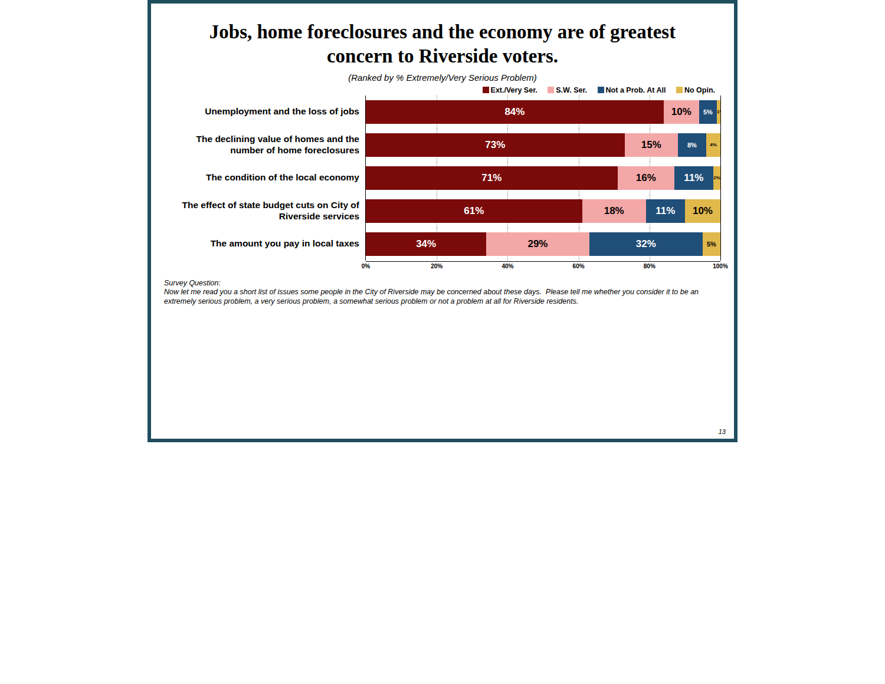Jobs, home foreclosures and the economy are of greatest concern to Riverside voters.
(Ranked by % Extremely/Very Serious Problem)
Ext./Very Ser. S.W. Ser. Not a Prob. At All No Opin.
| Unemployment and the loss of jobs | 84% 10% 5% 1% |
| The declining value of homes and the number of home foreclosures | 73% 15% 8% 4% |
| The condition of the local economy | 71% 16% 11% 2% |
| The effect of state budget cuts on City of Riverside services | 61% 18% 11% 10% |
| The amount you pay in local taxes | 34% 29% 32% 5% |
| | 0% 20% 40% 60% 80% 100% |
Survey Question:
Now let me read you a short list of issues some people in the City of Riverside may be concerned about these days. Please tell me whether you consider it to be an extremely serious problem, a very serious problem, a somewhat serious problem or not a problem at all for Riverside residents.
13